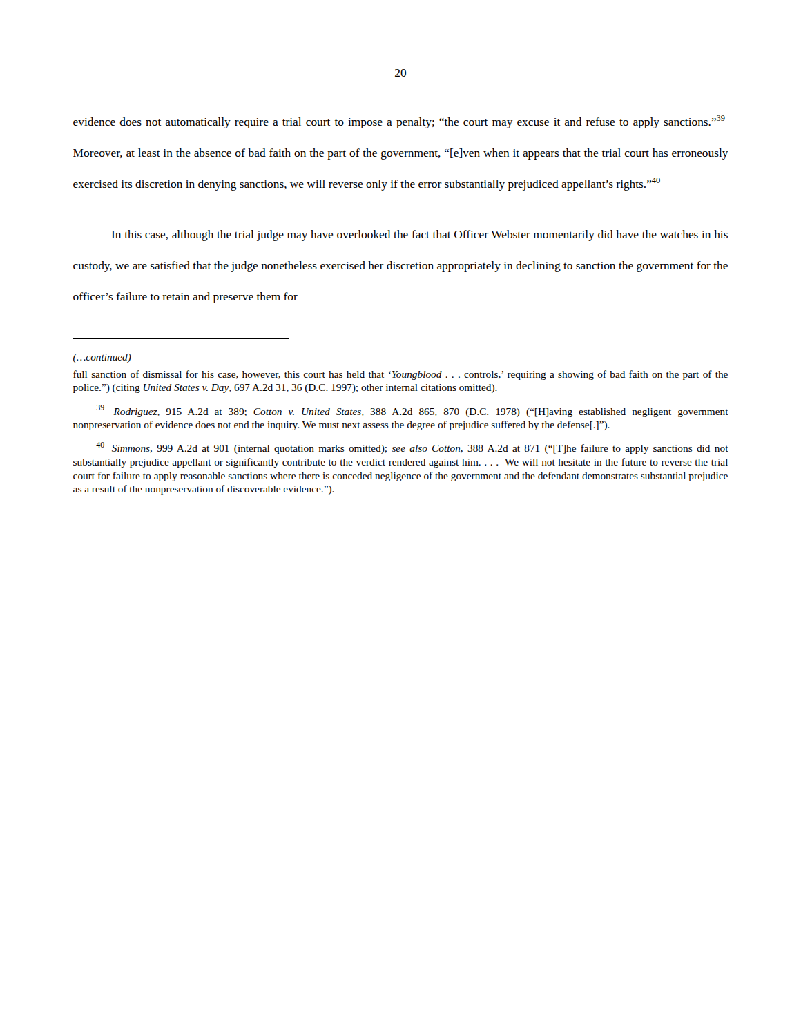20
evidence does not automatically require a trial court to impose a penalty; “the court may excuse it and refuse to apply sanctions.”39 Moreover, at least in the absence of bad faith on the part of the government, “[e]ven when it appears that the trial court has erroneously exercised its discretion in denying sanctions, we will reverse only if the error substantially prejudiced appellant’s rights.”40
In this case, although the trial judge may have overlooked the fact that Officer Webster momentarily did have the watches in his custody, we are satisfied that the judge nonetheless exercised her discretion appropriately in declining to sanction the government for the officer’s failure to retain and preserve them for
(…continued)
full sanction of dismissal for his case, however, this court has held that ‘Youngblood . . . controls,’ requiring a showing of bad faith on the part of the police.”) (citing United States v. Day, 697 A.2d 31, 36 (D.C. 1997); other internal citations omitted).
39 Rodriguez, 915 A.2d at 389; Cotton v. United States, 388 A.2d 865, 870 (D.C. 1978) (“[H]aving established negligent government nonpreservation of evidence does not end the inquiry. We must next assess the degree of prejudice suffered by the defense[.]”).
40 Simmons, 999 A.2d at 901 (internal quotation marks omitted); see also Cotton, 388 A.2d at 871 (“[T]he failure to apply sanctions did not substantially prejudice appellant or significantly contribute to the verdict rendered against him. . . . We will not hesitate in the future to reverse the trial court for failure to apply reasonable sanctions where there is conceded negligence of the government and the defendant demonstrates substantial prejudice as a result of the nonpreservation of discoverable evidence.”).